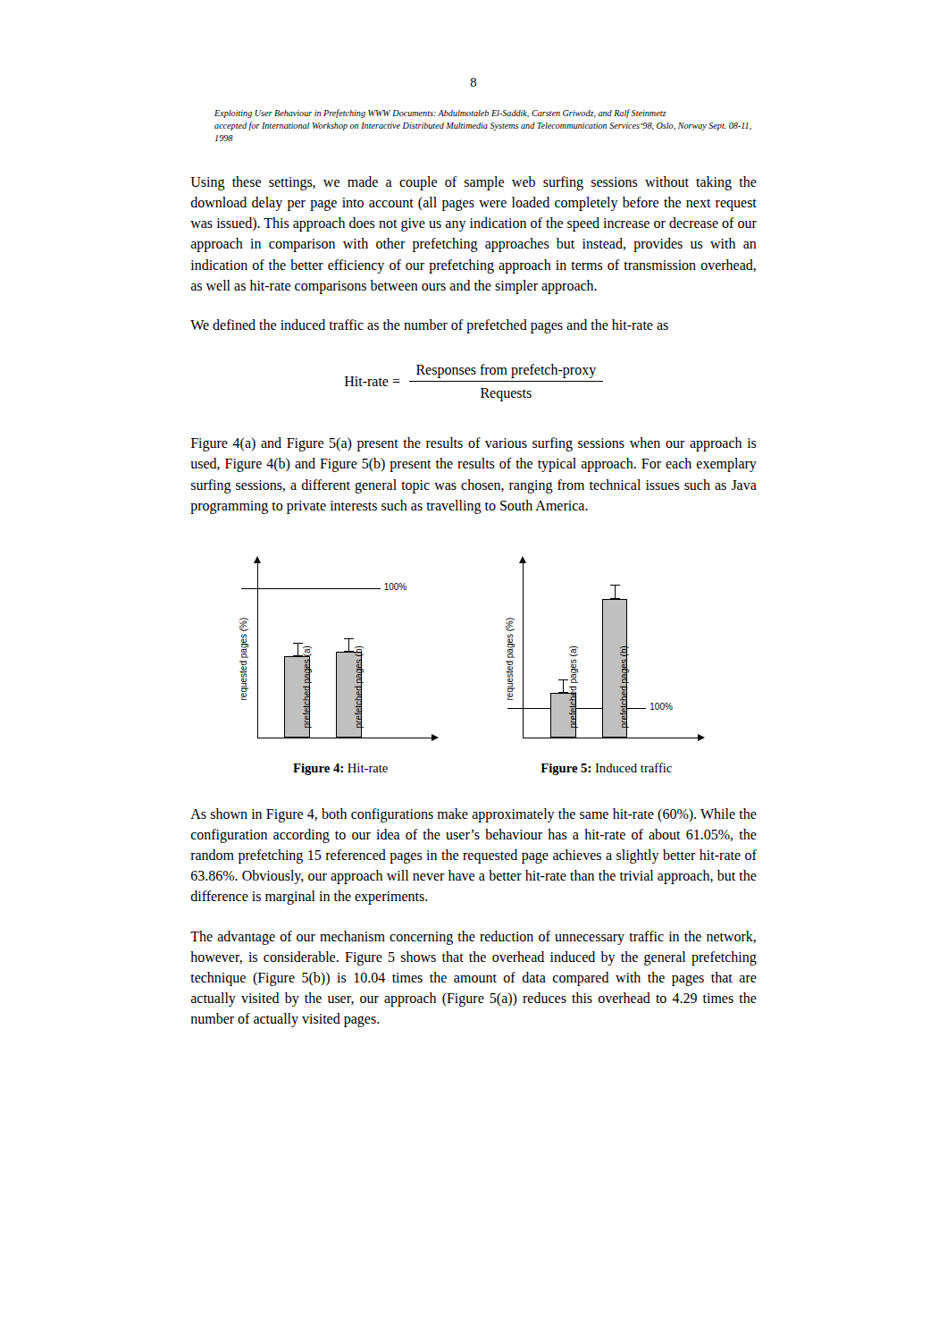8
Exploiting User Behaviour in Prefetching WWW Documents: Abdulmotaleb El-Saddik, Carsten Griwodz, and Ralf Steinmetz
accepted for International Workshop on Interactive Distributed Multimedia Systems and Telecommunication Services‘98, Oslo, Norway Sept. 08-11, 1998
Using these settings, we made a couple of sample web surfing sessions without taking the download delay per page into account (all pages were loaded completely before the next request was issued). This approach does not give us any indication of the speed increase or decrease of our approach in comparison with other prefetching approaches but instead, provides us with an indication of the better efficiency of our prefetching approach in terms of transmission overhead, as well as hit-rate comparisons between ours and the simpler approach.
We defined the induced traffic as the number of prefetched pages and the hit-rate as
Hit-rate = Responses from prefetch-proxy Requests
Figure 4(a) and Figure 5(a) present the results of various surfing sessions when our approach is used, Figure 4(b) and Figure 5(b) present the results of the typical approach. For each exemplary surfing sessions, a different general topic was chosen, ranging from technical issues such as Java programming to private interests such as travelling to South America.
100%
requested pages (%)
prefetched pages (a)
prefetched pages (b)
Figure 4: Hit-rate
100%
requested pages (%)
prefetched pages (a)
prefetched pages (b)
Figure 5: Induced traffic
As shown in Figure 4, both configurations make approximately the same hit-rate (60%). While the configuration according to our idea of the user’s behaviour has a hit-rate of about 61.05%, the random prefetching 15 referenced pages in the requested page achieves a slightly better hit-rate of 63.86%. Obviously, our approach will never have a better hit-rate than the trivial approach, but the difference is marginal in the experiments.
The advantage of our mechanism concerning the reduction of unnecessary traffic in the network, however, is considerable. Figure 5 shows that the overhead induced by the general prefetching technique (Figure 5(b)) is 10.04 times the amount of data compared with the pages that are actually visited by the user, our approach (Figure 5(a)) reduces this overhead to 4.29 times the number of actually visited pages.